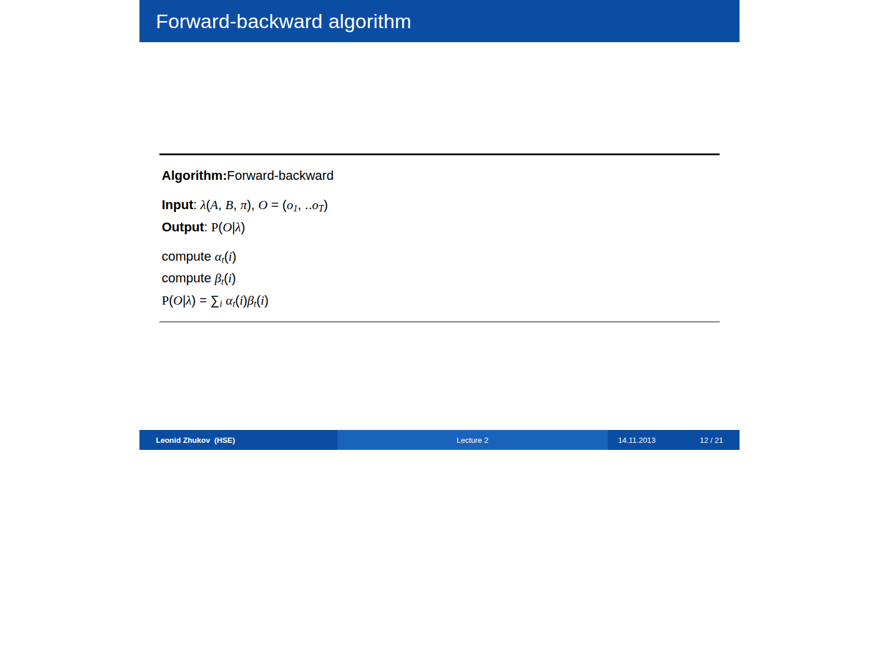Forward-backward algorithm
Algorithm: Forward-backward
Input: λ(A, B, π), O = (o1, ..oT)
Output: P(O|λ)
compute αt(i)
compute βt(i)
P(O|λ) = ∑i αt(i)βt(i)
Leonid Zhukov (HSE)
Lecture 2
14.11.201312 / 21